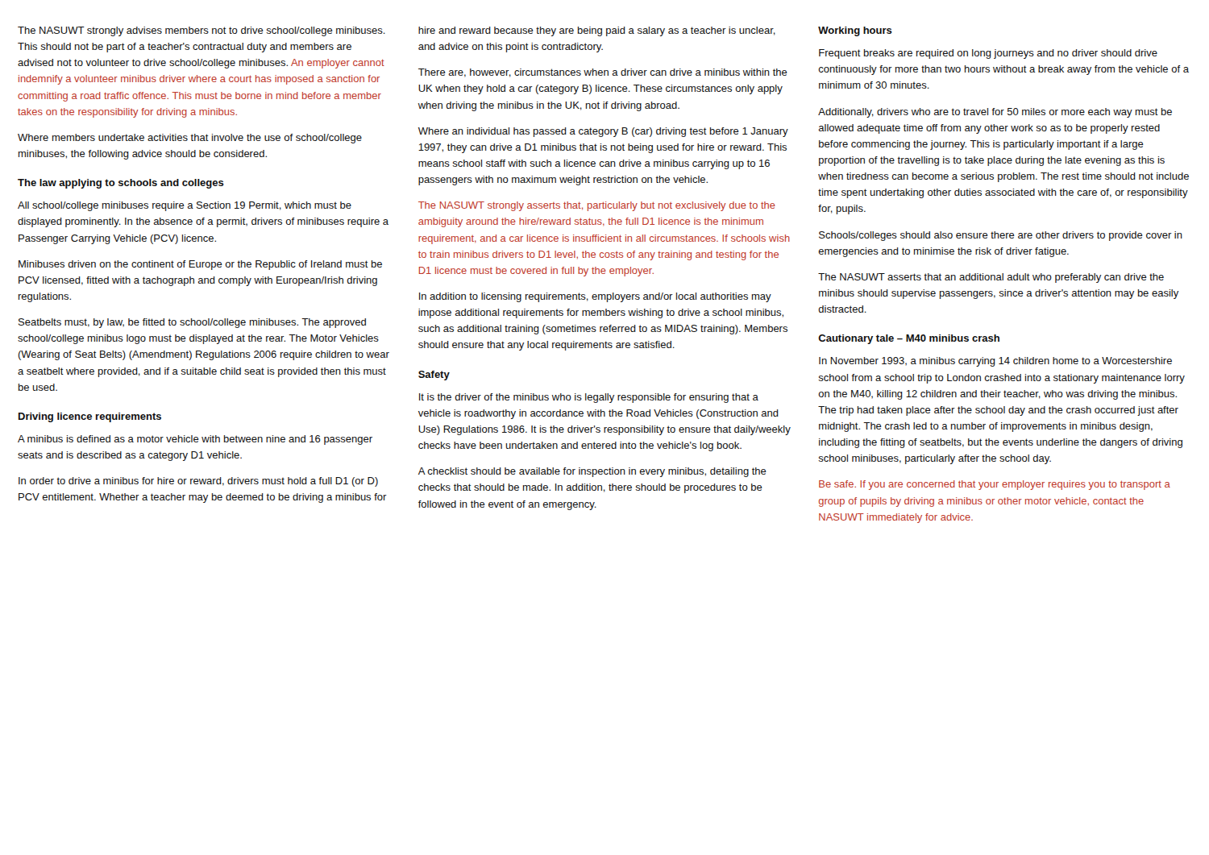The NASUWT strongly advises members not to drive school/college minibuses. This should not be part of a teacher's contractual duty and members are advised not to volunteer to drive school/college minibuses. An employer cannot indemnify a volunteer minibus driver where a court has imposed a sanction for committing a road traffic offence. This must be borne in mind before a member takes on the responsibility for driving a minibus.
Where members undertake activities that involve the use of school/college minibuses, the following advice should be considered.
The law applying to schools and colleges
All school/college minibuses require a Section 19 Permit, which must be displayed prominently. In the absence of a permit, drivers of minibuses require a Passenger Carrying Vehicle (PCV) licence.
Minibuses driven on the continent of Europe or the Republic of Ireland must be PCV licensed, fitted with a tachograph and comply with European/Irish driving regulations.
Seatbelts must, by law, be fitted to school/college minibuses. The approved school/college minibus logo must be displayed at the rear. The Motor Vehicles (Wearing of Seat Belts) (Amendment) Regulations 2006 require children to wear a seatbelt where provided, and if a suitable child seat is provided then this must be used.
Driving licence requirements
A minibus is defined as a motor vehicle with between nine and 16 passenger seats and is described as a category D1 vehicle.
In order to drive a minibus for hire or reward, drivers must hold a full D1 (or D) PCV entitlement. Whether a teacher may be deemed to be driving a minibus for hire and reward because they are being paid a salary as a teacher is unclear, and advice on this point is contradictory.
There are, however, circumstances when a driver can drive a minibus within the UK when they hold a car (category B) licence. These circumstances only apply when driving the minibus in the UK, not if driving abroad.
Where an individual has passed a category B (car) driving test before 1 January 1997, they can drive a D1 minibus that is not being used for hire or reward. This means school staff with such a licence can drive a minibus carrying up to 16 passengers with no maximum weight restriction on the vehicle.
The NASUWT strongly asserts that, particularly but not exclusively due to the ambiguity around the hire/reward status, the full D1 licence is the minimum requirement, and a car licence is insufficient in all circumstances. If schools wish to train minibus drivers to D1 level, the costs of any training and testing for the D1 licence must be covered in full by the employer.
In addition to licensing requirements, employers and/or local authorities may impose additional requirements for members wishing to drive a school minibus, such as additional training (sometimes referred to as MIDAS training). Members should ensure that any local requirements are satisfied.
Safety
It is the driver of the minibus who is legally responsible for ensuring that a vehicle is roadworthy in accordance with the Road Vehicles (Construction and Use) Regulations 1986. It is the driver's responsibility to ensure that daily/weekly checks have been undertaken and entered into the vehicle's log book.
A checklist should be available for inspection in every minibus, detailing the checks that should be made. In addition, there should be procedures to be followed in the event of an emergency.
Working hours
Frequent breaks are required on long journeys and no driver should drive continuously for more than two hours without a break away from the vehicle of a minimum of 30 minutes.
Additionally, drivers who are to travel for 50 miles or more each way must be allowed adequate time off from any other work so as to be properly rested before commencing the journey. This is particularly important if a large proportion of the travelling is to take place during the late evening as this is when tiredness can become a serious problem. The rest time should not include time spent undertaking other duties associated with the care of, or responsibility for, pupils.
Schools/colleges should also ensure there are other drivers to provide cover in emergencies and to minimise the risk of driver fatigue.
The NASUWT asserts that an additional adult who preferably can drive the minibus should supervise passengers, since a driver's attention may be easily distracted.
Cautionary tale – M40 minibus crash
In November 1993, a minibus carrying 14 children home to a Worcestershire school from a school trip to London crashed into a stationary maintenance lorry on the M40, killing 12 children and their teacher, who was driving the minibus. The trip had taken place after the school day and the crash occurred just after midnight. The crash led to a number of improvements in minibus design, including the fitting of seatbelts, but the events underline the dangers of driving school minibuses, particularly after the school day.
Be safe. If you are concerned that your employer requires you to transport a group of pupils by driving a minibus or other motor vehicle, contact the NASUWT immediately for advice.